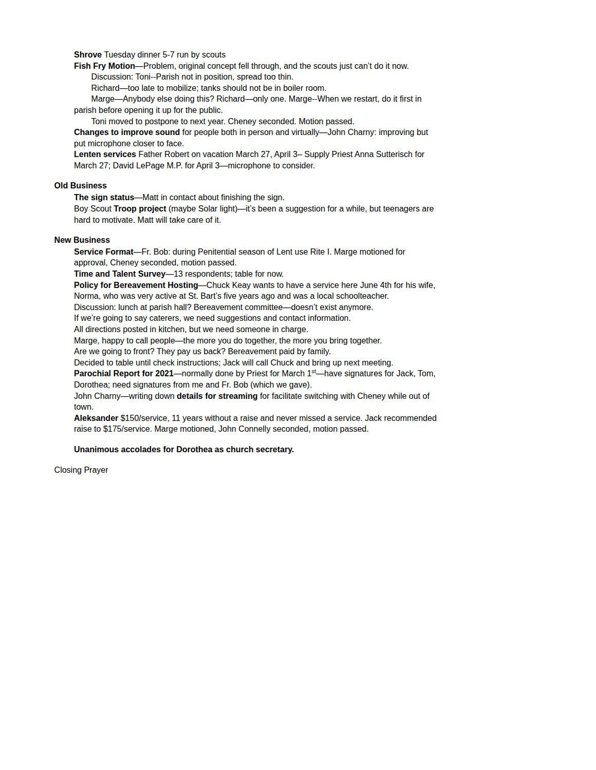Shrove Tuesday dinner 5-7 run by scouts
Fish Fry Motion—Problem, original concept fell through, and the scouts just can’t do it now.
Discussion: Toni--Parish not in position, spread too thin.
Richard—too late to mobilize; tanks should not be in boiler room.
Marge—Anybody else doing this? Richard—only one. Marge--When we restart, do it first in
parish before opening it up for the public.
Toni moved to postpone to next year. Cheney seconded. Motion passed.
Changes to improve sound for people both in person and virtually—John Charny: improving but
put microphone closer to face.
Lenten services Father Robert on vacation March 27, April 3– Supply Priest Anna Sutterisch for
March 27; David LePage M.P. for April 3—microphone to consider.
Old Business
The sign status—Matt in contact about finishing the sign.
Boy Scout Troop project (maybe Solar light)—it’s been a suggestion for a while, but teenagers are
hard to motivate. Matt will take care of it.
New Business
Service Format—Fr. Bob: during Penitential season of Lent use Rite I. Marge motioned for
approval, Cheney seconded, motion passed.
Time and Talent Survey—13 respondents; table for now.
Policy for Bereavement Hosting—Chuck Keay wants to have a service here June 4th for his wife,
Norma, who was very active at St. Bart’s five years ago and was a local schoolteacher.
Discussion: lunch at parish hall? Bereavement committee—doesn’t exist anymore.
If we’re going to say caterers, we need suggestions and contact information.
All directions posted in kitchen, but we need someone in charge.
Marge, happy to call people—the more you do together, the more you bring together.
Are we going to front? They pay us back? Bereavement paid by family.
Decided to table until check instructions; Jack will call Chuck and bring up next meeting.
Parochial Report for 2021—normally done by Priest for March 1st—have signatures for Jack, Tom,
Dorothea; need signatures from me and Fr. Bob (which we gave).
John Charny—writing down details for streaming for facilitate switching with Cheney while out of
town.
Aleksander $150/service, 11 years without a raise and never missed a service. Jack recommended
raise to $175/service. Marge motioned, John Connelly seconded, motion passed.
Unanimous accolades for Dorothea as church secretary.
Closing Prayer